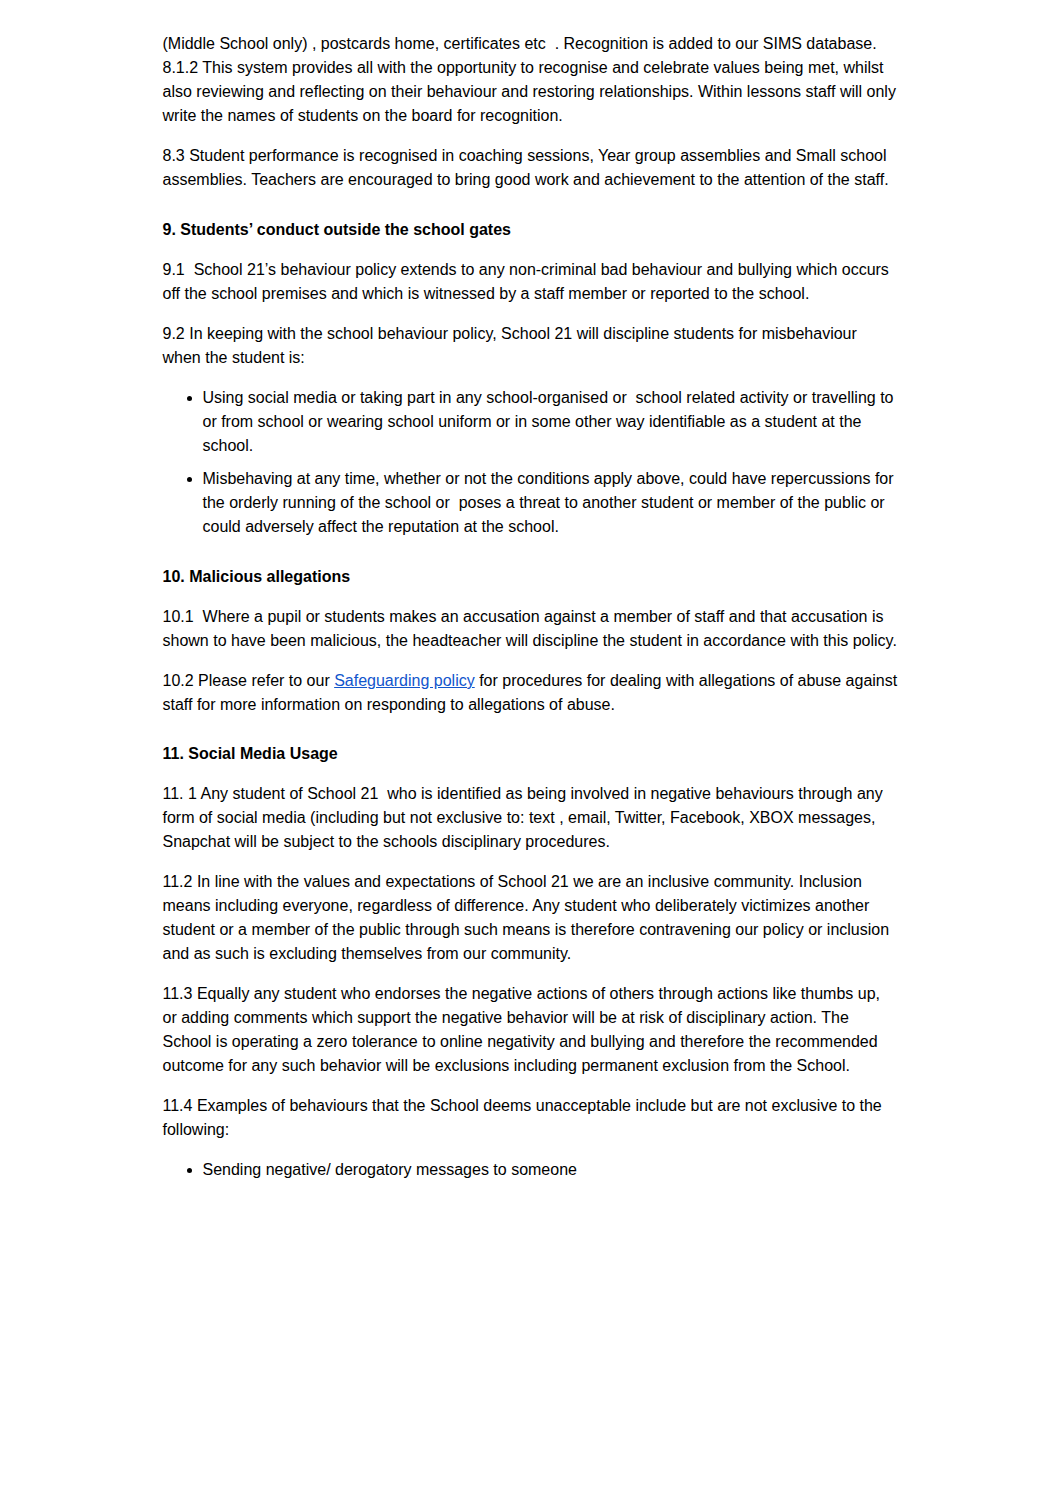(Middle School only) , postcards home, certificates etc . Recognition is added to our SIMS database. 8.1.2 This system provides all with the opportunity to recognise and celebrate values being met, whilst also reviewing and reflecting on their behaviour and restoring relationships. Within lessons staff will only write the names of students on the board for recognition.
8.3 Student performance is recognised in coaching sessions, Year group assemblies and Small school assemblies. Teachers are encouraged to bring good work and achievement to the attention of the staff.
9. Students’ conduct outside the school gates
9.1 School 21’s behaviour policy extends to any non-criminal bad behaviour and bullying which occurs off the school premises and which is witnessed by a staff member or reported to the school.
9.2 In keeping with the school behaviour policy, School 21 will discipline students for misbehaviour when the student is:
Using social media or taking part in any school-organised or school related activity or travelling to or from school or wearing school uniform or in some other way identifiable as a student at the school.
Misbehaving at any time, whether or not the conditions apply above, could have repercussions for the orderly running of the school or poses a threat to another student or member of the public or could adversely affect the reputation at the school.
10. Malicious allegations
10.1 Where a pupil or students makes an accusation against a member of staff and that accusation is shown to have been malicious, the headteacher will discipline the student in accordance with this policy.
10.2 Please refer to our Safeguarding policy for procedures for dealing with allegations of abuse against staff for more information on responding to allegations of abuse.
11. Social Media Usage
11. 1 Any student of School 21 who is identified as being involved in negative behaviours through any form of social media (including but not exclusive to: text , email, Twitter, Facebook, XBOX messages, Snapchat will be subject to the schools disciplinary procedures.
11.2 In line with the values and expectations of School 21 we are an inclusive community. Inclusion means including everyone, regardless of difference. Any student who deliberately victimizes another student or a member of the public through such means is therefore contravening our policy or inclusion and as such is excluding themselves from our community.
11.3 Equally any student who endorses the negative actions of others through actions like thumbs up, or adding comments which support the negative behavior will be at risk of disciplinary action. The School is operating a zero tolerance to online negativity and bullying and therefore the recommended outcome for any such behavior will be exclusions including permanent exclusion from the School.
11.4 Examples of behaviours that the School deems unacceptable include but are not exclusive to the following:
Sending negative/ derogatory messages to someone